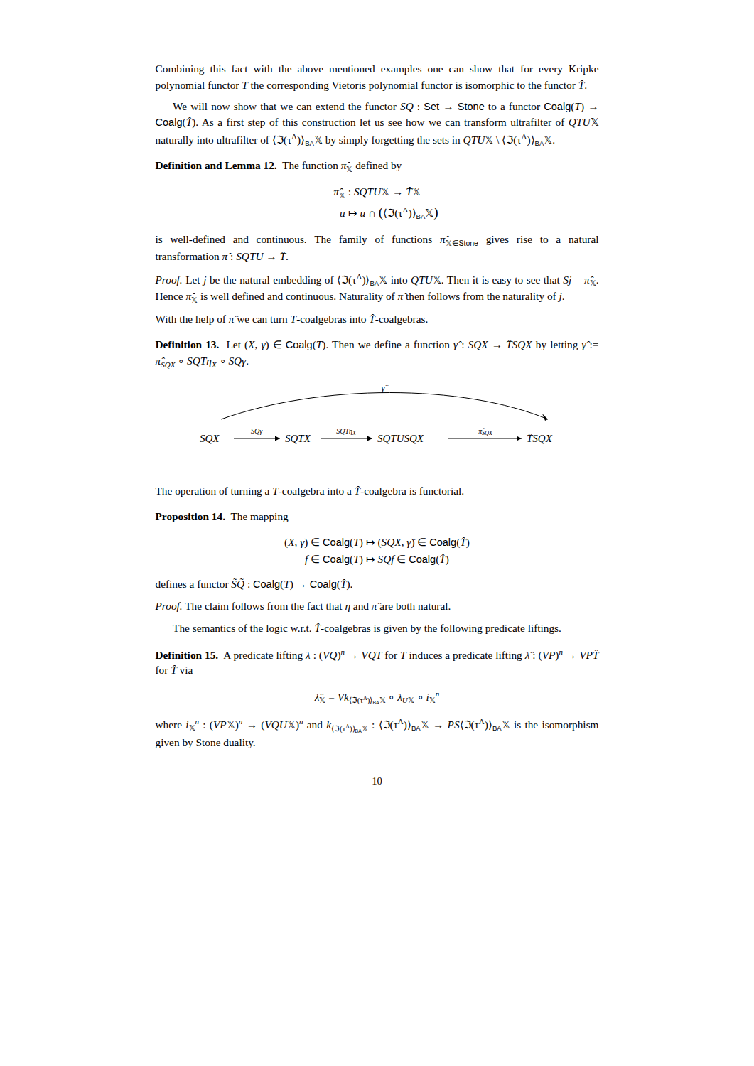Combining this fact with the above mentioned examples one can show that for every Kripke polynomial functor T the corresponding Vietoris polynomial functor is isomorphic to the functor T̂.
We will now show that we can extend the functor SQ : Set → Stone to a functor Coalg(T) → Coalg(T̂). As a first step of this construction let us see how we can transform ultrafilter of QTU 𝕏 naturally into ultrafilter of ⟨ℑ(τΛ)⟩BA 𝕏 by simply forgetting the sets in QTU 𝕏 \ ⟨ℑ(τΛ)⟩BA 𝕏.
Definition and Lemma 12. The function π̂𝕏 defined by
π̂𝕏 : SQTU 𝕏 → T̂𝕏 u ↦ u ∩ (⟨ℑ(τΛ)⟩BA 𝕏)
is well-defined and continuous. The family of functions π̂𝕏∈Stone gives rise to a natural transformation π̂ : SQTU → T̂.
Proof. Let j be the natural embedding of ⟨ℑ(τΛ)⟩BA 𝕏 into QTU 𝕏. Then it is easy to see that Sj = π̂𝕏. Hence π̂𝕏 is well defined and continuous. Naturality of π̂ then follows from the naturality of j.
With the help of π̂ we can turn T-coalgebras into T̂-coalgebras.
Definition 13. Let (X, γ) ∈ Coalg(T). Then we define a function γ̂ : SQX → T̂SQX by letting γ̂ := π̂SQX ∘ SQTη X ∘ SQγ.
γ̂ SQX SQTX SQTUSQX T̂SQX SQγ SQTηX π̂SQX
The operation of turning a T-coalgebra into a T̂-coalgebra is functorial.
Proposition 14. The mapping
(X, γ) ∈ Coalg(T) ↦ (SQX, γ̂) ∈ Coalg(T̂) f ∈ Coalg(T) ↦ SQf ∈ Coalg(T̂)
defines a functor S̃Q̃ : Coalg(T) → Coalg(T̂).
Proof. The claim follows from the fact that η and π̂ are both natural.
The semantics of the logic w.r.t. T̂-coalgebras is given by the following predicate liftings.
Definition 15. A predicate lifting λ : (VQ)n → VQT for T induces a predicate lifting λ̂ : (VP)n → VPT̂ for T̂ via
λ̂𝕏 = Vk⟨ℑ(τΛ)⟩BA 𝕏 ∘ λU𝕏 ∘ i𝕏n
where i𝕏n : (VP 𝕏)n → (VQU 𝕏)n and k⟨ℑ(τΛ)⟩BA 𝕏 : ⟨ℑ(τΛ)⟩BA 𝕏 → PS⟨ℑ(τΛ)⟩BA 𝕏 is the isomorphism given by Stone duality.
10